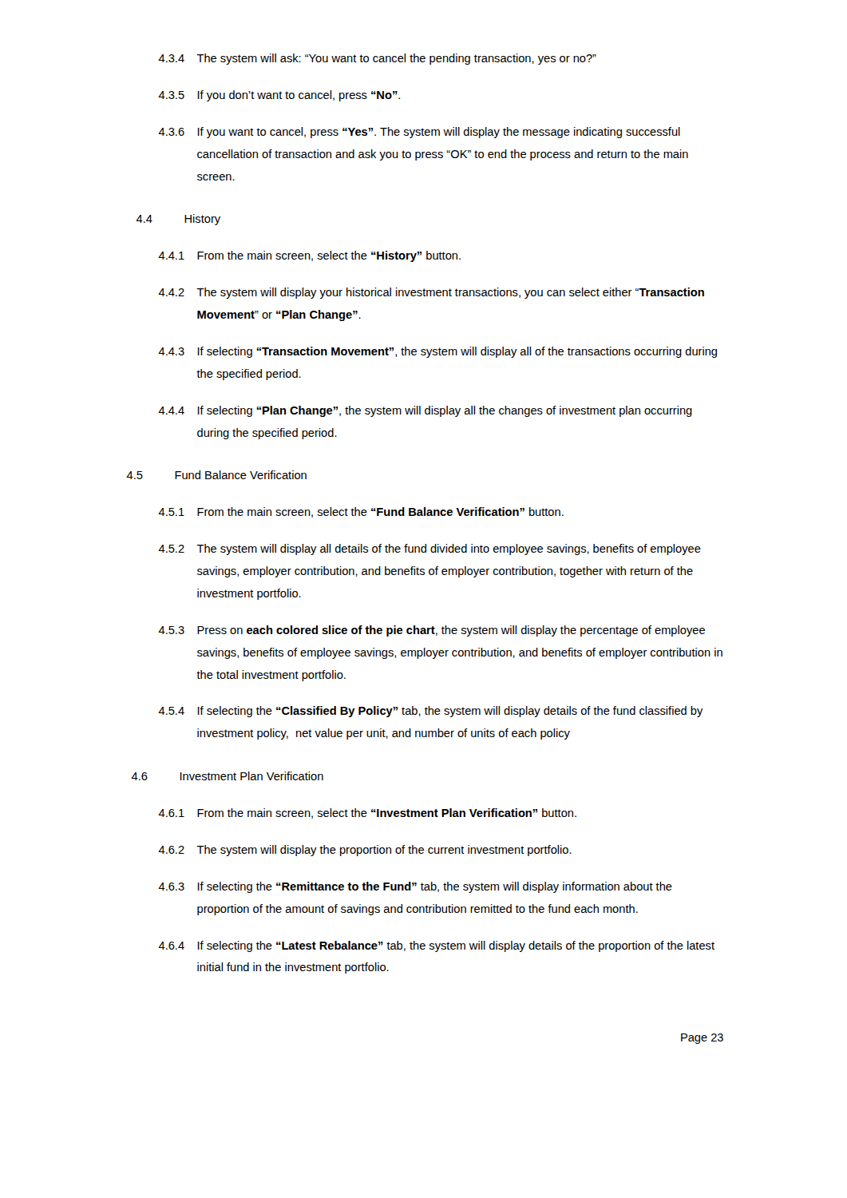4.3.4 The system will ask: “You want to cancel the pending transaction, yes or no?”
4.3.5 If you don’t want to cancel, press “No”.
4.3.6 If you want to cancel, press “Yes”. The system will display the message indicating successful cancellation of transaction and ask you to press “OK” to end the process and return to the main screen.
4.4 History
4.4.1 From the main screen, select the “History” button.
4.4.2 The system will display your historical investment transactions, you can select either “Transaction Movement” or “Plan Change”.
4.4.3 If selecting “Transaction Movement”, the system will display all of the transactions occurring during the specified period.
4.4.4 If selecting “Plan Change”, the system will display all the changes of investment plan occurring during the specified period.
4.5 Fund Balance Verification
4.5.1 From the main screen, select the “Fund Balance Verification” button.
4.5.2 The system will display all details of the fund divided into employee savings, benefits of employee savings, employer contribution, and benefits of employer contribution, together with return of the investment portfolio.
4.5.3 Press on each colored slice of the pie chart, the system will display the percentage of employee savings, benefits of employee savings, employer contribution, and benefits of employer contribution in the total investment portfolio.
4.5.4 If selecting the “Classified By Policy” tab, the system will display details of the fund classified by investment policy, net value per unit, and number of units of each policy
4.6 Investment Plan Verification
4.6.1 From the main screen, select the “Investment Plan Verification” button.
4.6.2 The system will display the proportion of the current investment portfolio.
4.6.3 If selecting the “Remittance to the Fund” tab, the system will display information about the proportion of the amount of savings and contribution remitted to the fund each month.
4.6.4 If selecting the “Latest Rebalance” tab, the system will display details of the proportion of the latest initial fund in the investment portfolio.
Page 23